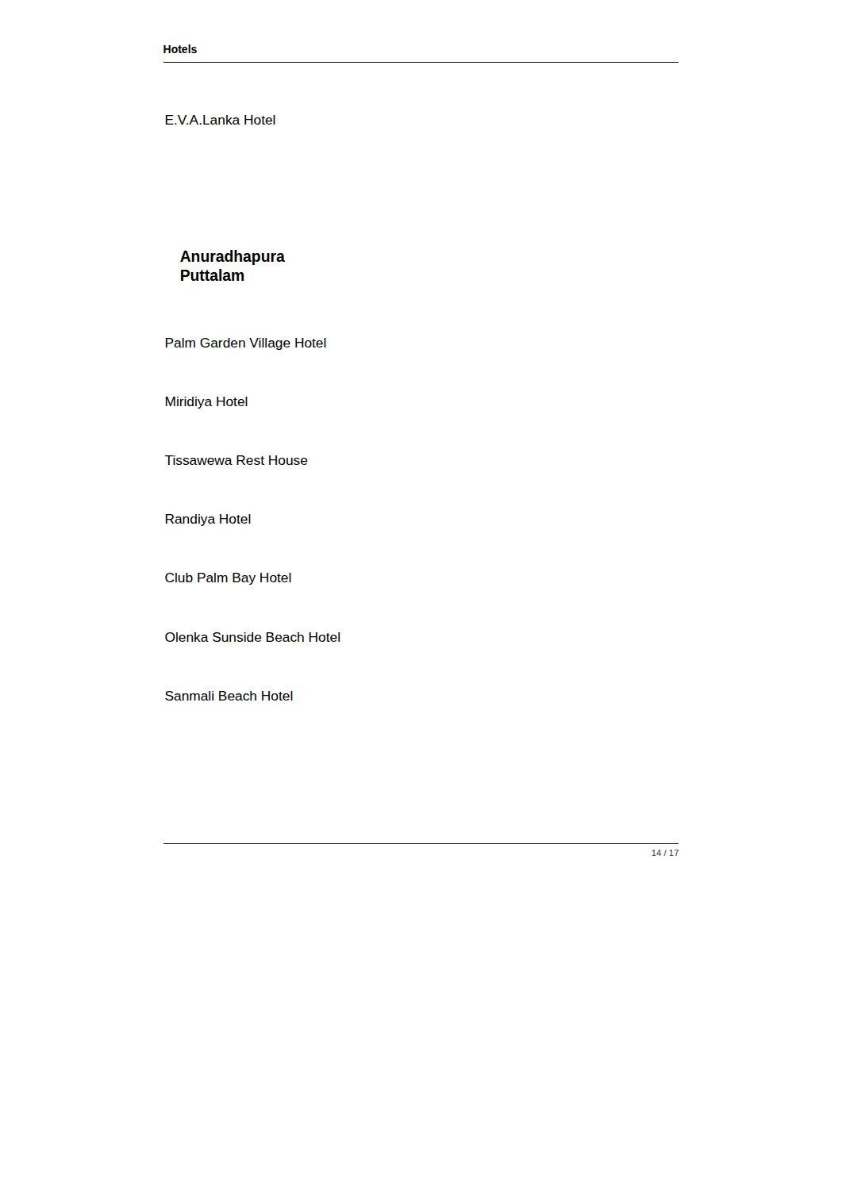Hotels
E.V.A.Lanka Hotel
Anuradhapura
Puttalam
Palm Garden Village Hotel
Miridiya Hotel
Tissawewa Rest House
Randiya Hotel
Club Palm Bay Hotel
Olenka Sunside Beach Hotel
Sanmali Beach Hotel
14 / 17